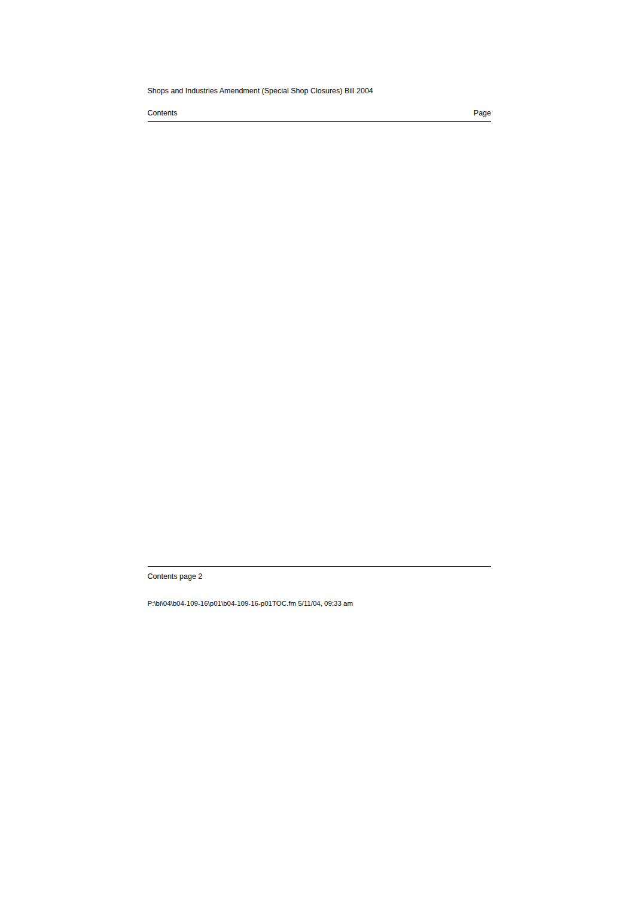Shops and Industries Amendment (Special Shop Closures) Bill 2004
Contents Page
Contents page 2
P:\bi\04\b04-109-16\p01\b04-109-16-p01TOC.fm 5/11/04, 09:33 am